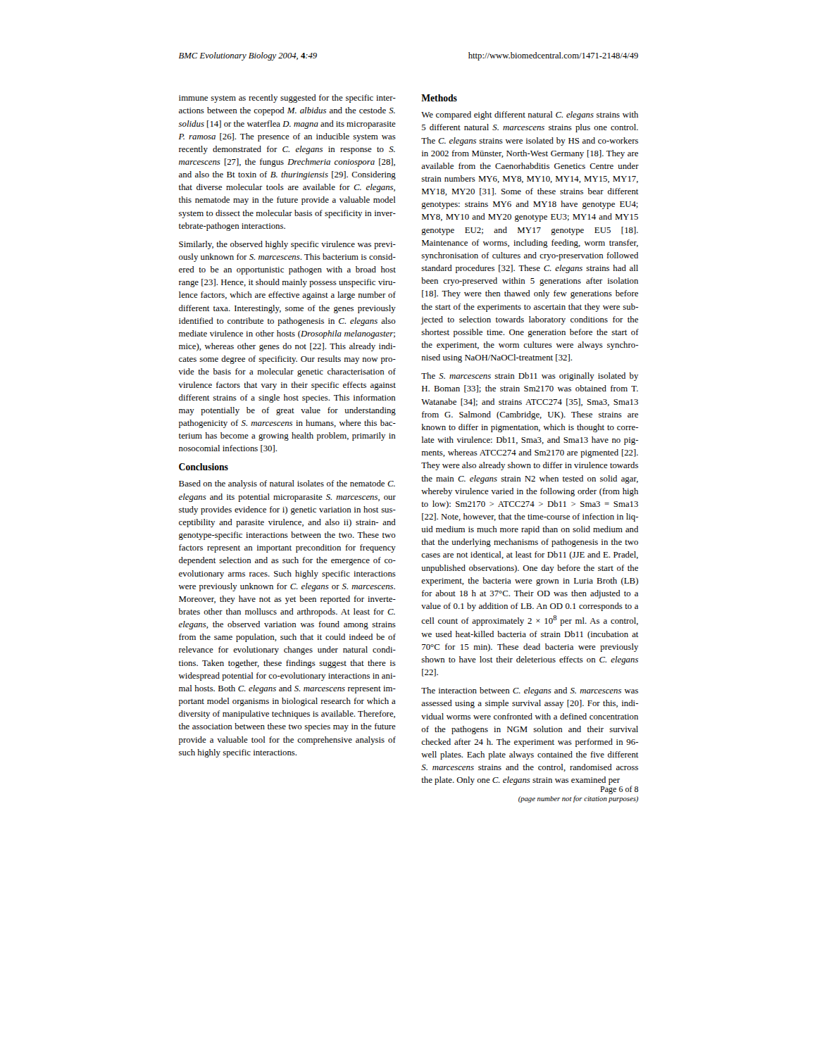BMC Evolutionary Biology 2004, 4:49
http://www.biomedcentral.com/1471-2148/4/49
immune system as recently suggested for the specific interactions between the copepod M. albidus and the cestode S. solidus [14] or the waterflea D. magna and its microparasite P. ramosa [26]. The presence of an inducible system was recently demonstrated for C. elegans in response to S. marcescens [27], the fungus Drechmeria coniospora [28], and also the Bt toxin of B. thuringiensis [29]. Considering that diverse molecular tools are available for C. elegans, this nematode may in the future provide a valuable model system to dissect the molecular basis of specificity in invertebrate-pathogen interactions.
Similarly, the observed highly specific virulence was previously unknown for S. marcescens. This bacterium is considered to be an opportunistic pathogen with a broad host range [23]. Hence, it should mainly possess unspecific virulence factors, which are effective against a large number of different taxa. Interestingly, some of the genes previously identified to contribute to pathogenesis in C. elegans also mediate virulence in other hosts (Drosophila melanogaster; mice), whereas other genes do not [22]. This already indicates some degree of specificity. Our results may now provide the basis for a molecular genetic characterisation of virulence factors that vary in their specific effects against different strains of a single host species. This information may potentially be of great value for understanding pathogenicity of S. marcescens in humans, where this bacterium has become a growing health problem, primarily in nosocomial infections [30].
Conclusions
Based on the analysis of natural isolates of the nematode C. elegans and its potential microparasite S. marcescens, our study provides evidence for i) genetic variation in host susceptibility and parasite virulence, and also ii) strain- and genotype-specific interactions between the two. These two factors represent an important precondition for frequency dependent selection and as such for the emergence of co-evolutionary arms races. Such highly specific interactions were previously unknown for C. elegans or S. marcescens. Moreover, they have not as yet been reported for invertebrates other than molluscs and arthropods. At least for C. elegans, the observed variation was found among strains from the same population, such that it could indeed be of relevance for evolutionary changes under natural conditions. Taken together, these findings suggest that there is widespread potential for co-evolutionary interactions in animal hosts. Both C. elegans and S. marcescens represent important model organisms in biological research for which a diversity of manipulative techniques is available. Therefore, the association between these two species may in the future provide a valuable tool for the comprehensive analysis of such highly specific interactions.
Methods
We compared eight different natural C. elegans strains with 5 different natural S. marcescens strains plus one control. The C. elegans strains were isolated by HS and co-workers in 2002 from Münster, North-West Germany [18]. They are available from the Caenorhabditis Genetics Centre under strain numbers MY6, MY8, MY10, MY14, MY15, MY17, MY18, MY20 [31]. Some of these strains bear different genotypes: strains MY6 and MY18 have genotype EU4; MY8, MY10 and MY20 genotype EU3; MY14 and MY15 genotype EU2; and MY17 genotype EU5 [18]. Maintenance of worms, including feeding, worm transfer, synchronisation of cultures and cryo-preservation followed standard procedures [32]. These C. elegans strains had all been cryo-preserved within 5 generations after isolation [18]. They were then thawed only few generations before the start of the experiments to ascertain that they were subjected to selection towards laboratory conditions for the shortest possible time. One generation before the start of the experiment, the worm cultures were always synchronised using NaOH/NaOCl-treatment [32].
The S. marcescens strain Db11 was originally isolated by H. Boman [33]; the strain Sm2170 was obtained from T. Watanabe [34]; and strains ATCC274 [35], Sma3, Sma13 from G. Salmond (Cambridge, UK). These strains are known to differ in pigmentation, which is thought to correlate with virulence: Db11, Sma3, and Sma13 have no pigments, whereas ATCC274 and Sm2170 are pigmented [22]. They were also already shown to differ in virulence towards the main C. elegans strain N2 when tested on solid agar, whereby virulence varied in the following order (from high to low): Sm2170 > ATCC274 > Db11 > Sma3 = Sma13 [22]. Note, however, that the time-course of infection in liquid medium is much more rapid than on solid medium and that the underlying mechanisms of pathogenesis in the two cases are not identical, at least for Db11 (JJE and E. Pradel, unpublished observations). One day before the start of the experiment, the bacteria were grown in Luria Broth (LB) for about 18 h at 37°C. Their OD was then adjusted to a value of 0.1 by addition of LB. An OD 0.1 corresponds to a cell count of approximately 2 × 108 per ml. As a control, we used heat-killed bacteria of strain Db11 (incubation at 70°C for 15 min). These dead bacteria were previously shown to have lost their deleterious effects on C. elegans [22].
The interaction between C. elegans and S. marcescens was assessed using a simple survival assay [20]. For this, individual worms were confronted with a defined concentration of the pathogens in NGM solution and their survival checked after 24 h. The experiment was performed in 96-well plates. Each plate always contained the five different S. marcescens strains and the control, randomised across the plate. Only one C. elegans strain was examined per
Page 6 of 8
(page number not for citation purposes)